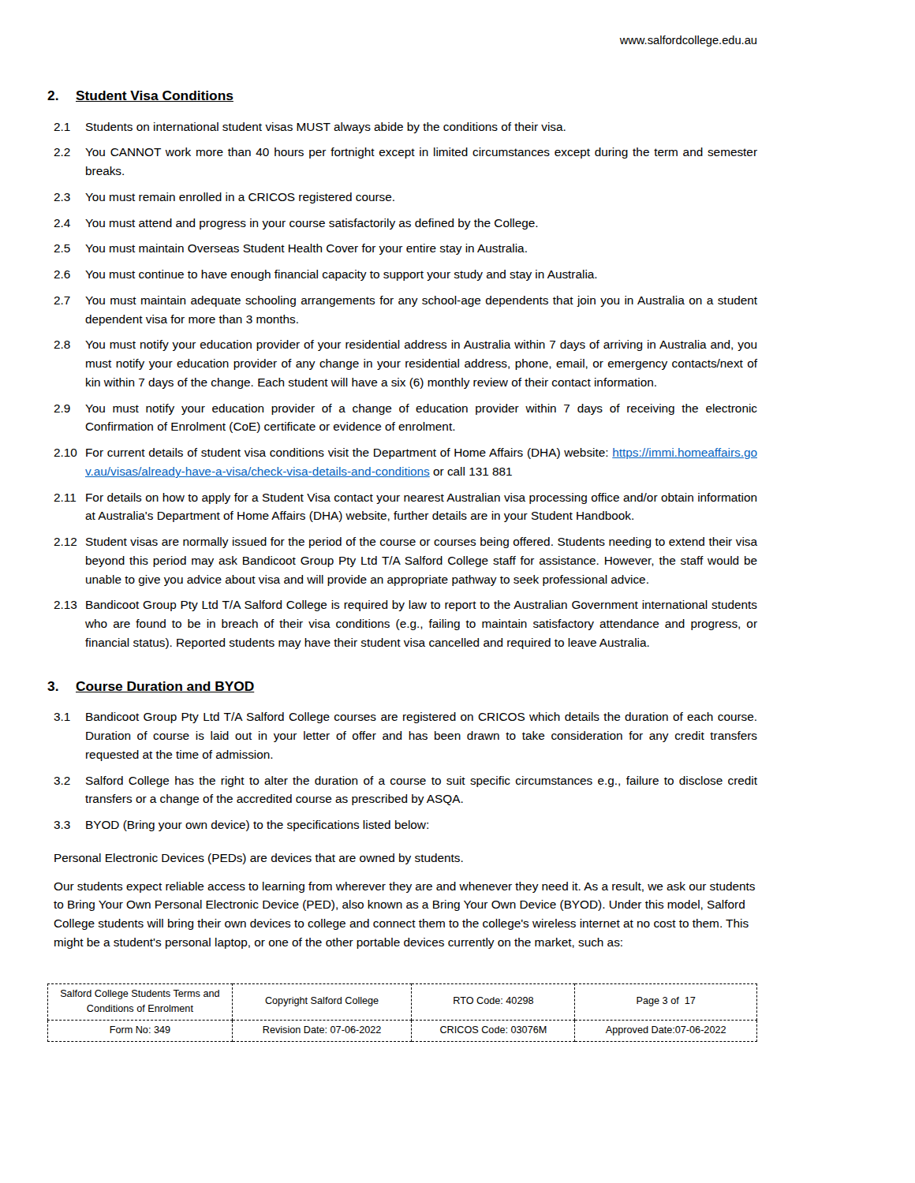www.salfordcollege.edu.au
2. Student Visa Conditions
2.1 Students on international student visas MUST always abide by the conditions of their visa.
2.2 You CANNOT work more than 40 hours per fortnight except in limited circumstances except during the term and semester breaks.
2.3 You must remain enrolled in a CRICOS registered course.
2.4 You must attend and progress in your course satisfactorily as defined by the College.
2.5 You must maintain Overseas Student Health Cover for your entire stay in Australia.
2.6 You must continue to have enough financial capacity to support your study and stay in Australia.
2.7 You must maintain adequate schooling arrangements for any school-age dependents that join you in Australia on a student dependent visa for more than 3 months.
2.8 You must notify your education provider of your residential address in Australia within 7 days of arriving in Australia and, you must notify your education provider of any change in your residential address, phone, email, or emergency contacts/next of kin within 7 days of the change. Each student will have a six (6) monthly review of their contact information.
2.9 You must notify your education provider of a change of education provider within 7 days of receiving the electronic Confirmation of Enrolment (CoE) certificate or evidence of enrolment.
2.10 For current details of student visa conditions visit the Department of Home Affairs (DHA) website: https://immi.homeaffairs.gov.au/visas/already-have-a-visa/check-visa-details-and-conditions or call 131 881
2.11 For details on how to apply for a Student Visa contact your nearest Australian visa processing office and/or obtain information at Australia's Department of Home Affairs (DHA) website, further details are in your Student Handbook.
2.12 Student visas are normally issued for the period of the course or courses being offered. Students needing to extend their visa beyond this period may ask Bandicoot Group Pty Ltd T/A Salford College staff for assistance. However, the staff would be unable to give you advice about visa and will provide an appropriate pathway to seek professional advice.
2.13 Bandicoot Group Pty Ltd T/A Salford College is required by law to report to the Australian Government international students who are found to be in breach of their visa conditions (e.g., failing to maintain satisfactory attendance and progress, or financial status). Reported students may have their student visa cancelled and required to leave Australia.
3. Course Duration and BYOD
3.1 Bandicoot Group Pty Ltd T/A Salford College courses are registered on CRICOS which details the duration of each course. Duration of course is laid out in your letter of offer and has been drawn to take consideration for any credit transfers requested at the time of admission.
3.2 Salford College has the right to alter the duration of a course to suit specific circumstances e.g., failure to disclose credit transfers or a change of the accredited course as prescribed by ASQA.
3.3 BYOD (Bring your own device) to the specifications listed below:
Personal Electronic Devices (PEDs) are devices that are owned by students.
Our students expect reliable access to learning from wherever they are and whenever they need it. As a result, we ask our students to Bring Your Own Personal Electronic Device (PED), also known as a Bring Your Own Device (BYOD). Under this model, Salford College students will bring their own devices to college and connect them to the college's wireless internet at no cost to them. This might be a student's personal laptop, or one of the other portable devices currently on the market, such as:
| Salford College Students Terms and Conditions of Enrolment | Copyright Salford College | RTO Code: 40298 | Page 3 of 17 |
| Form No: 349 | Revision Date: 07-06-2022 | CRICOS Code: 03076M | Approved Date:07-06-2022 |